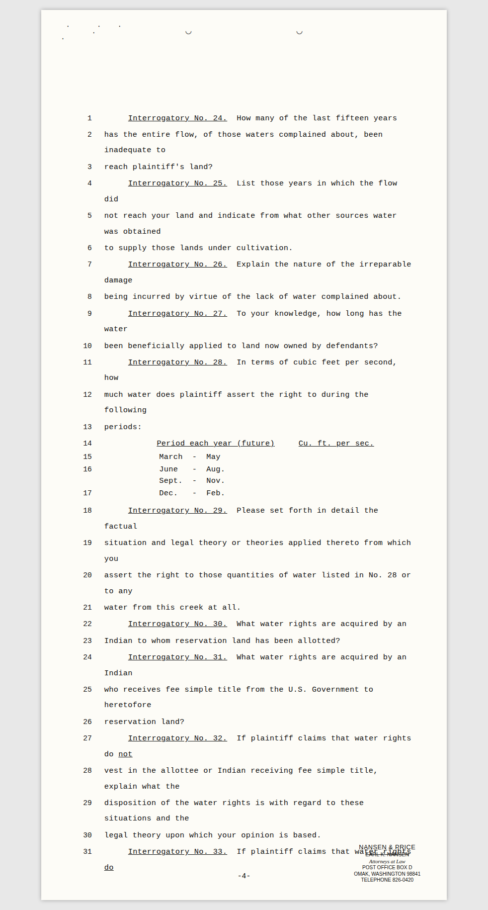. . .
.
.
◡◡
| 1 | Interrogatory No. 24. How many of the last fifteen years |
| 2 | has the entire flow, of those waters complained about, been inadequate to |
| 3 | reach plaintiff's land? |
| 4 | Interrogatory No. 25. List those years in which the flow did |
| 5 | not reach your land and indicate from what other sources water was obtained |
| 6 | to supply those lands under cultivation. |
| 7 | Interrogatory No. 26. Explain the nature of the irreparable damage |
| 8 | being incurred by virtue of the lack of water complained about. |
| 9 | Interrogatory No. 27. To your knowledge, how long has the water |
| 10 | been beneficially applied to land now owned by defendants? |
| 11 | Interrogatory No. 28. In terms of cubic feet per second, how |
| 12 | much water does plaintiff assert the right to during the following |
| 13 | periods: |
| 14 | Period each year (future) Cu. ft. per sec. |
| 15 | March - May |
| 16 | June - Aug. Sept. - Nov. |
| 17 | Dec. - Feb. |
| 18 | Interrogatory No. 29. Please set forth in detail the factual |
| 19 | situation and legal theory or theories applied thereto from which you |
| 20 | assert the right to those quantities of water listed in No. 28 or to any |
| 21 | water from this creek at all. |
| 22 | Interrogatory No. 30. What water rights are acquired by an |
| 23 | Indian to whom reservation land has been allotted? |
| 24 | Interrogatory No. 31. What water rights are acquired by an Indian |
| 25 | who receives fee simple title from the U.S. Government to heretofore |
| 26 | reservation land? |
| 27 | Interrogatory No. 32. If plaintiff claims that water rights do not |
| 28 | vest in the allottee or Indian receiving fee simple title, explain what the |
| 29 | disposition of the water rights is with regard to these situations and the |
| 30 | legal theory upon which your opinion is based. |
| 31 | Interrogatory No. 33. If plaintiff claims that water rights do |
-4-
NANSEN & PRICE
EARL K. NANSEN
Attorneys at Law
POST OFFICE BOX D
OMAK, WASHINGTON 98841
TELEPHONE 826-0420